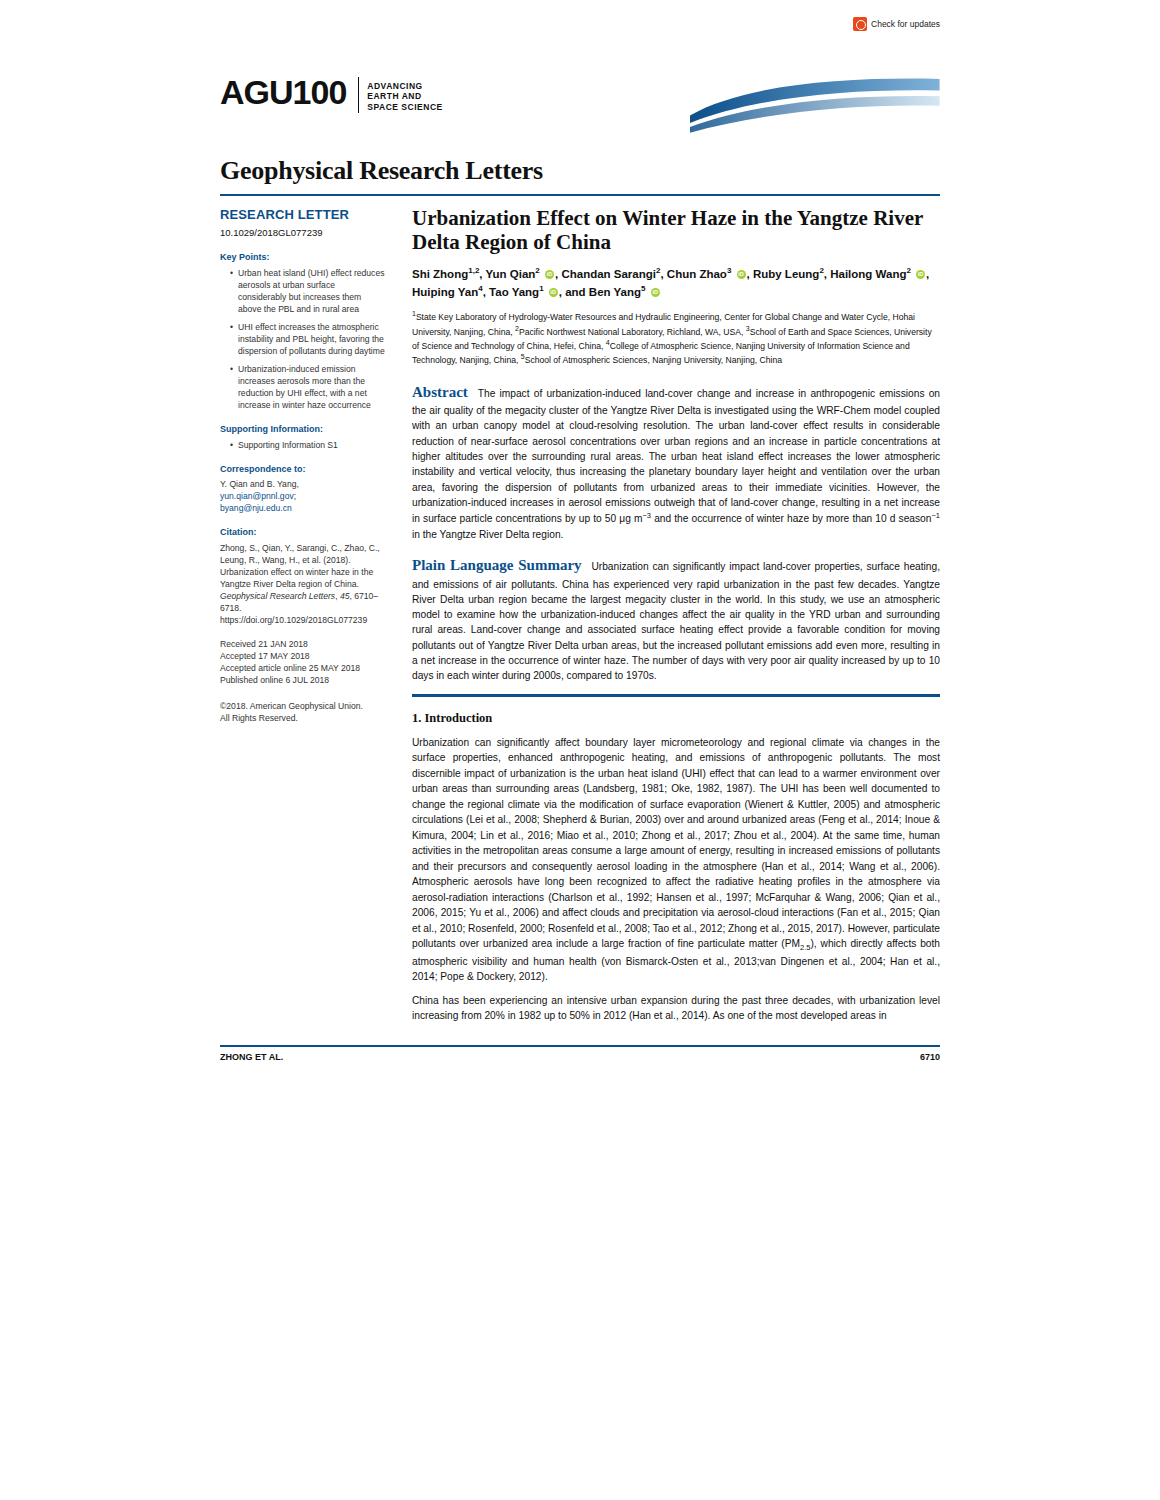Check for updates
AGU100
ADVANCING
EARTH AND
SPACE SCIENCE
Geophysical Research Letters
RESEARCH LETTER
10.1029/2018GL077239
Key Points:
Urban heat island (UHI) effect reduces aerosols at urban surface considerably but increases them above the PBL and in rural area
UHI effect increases the atmospheric instability and PBL height, favoring the dispersion of pollutants during daytime
Urbanization-induced emission increases aerosols more than the reduction by UHI effect, with a net increase in winter haze occurrence
Supporting Information:
Supporting Information S1
Correspondence to:
Y. Qian and B. Yang,
yun.qian@pnnl.gov;
byang@nju.edu.cn
Citation:
Zhong, S., Qian, Y., Sarangi, C., Zhao, C., Leung, R., Wang, H., et al. (2018). Urbanization effect on winter haze in the Yangtze River Delta region of China. Geophysical Research Letters, 45, 6710–6718. https://doi.org/10.1029/2018GL077239
Received 21 JAN 2018
Accepted 17 MAY 2018
Accepted article online 25 MAY 2018
Published online 6 JUL 2018
©2018. American Geophysical Union.
All Rights Reserved.
Urbanization Effect on Winter Haze in the Yangtze River Delta Region of China
Shi Zhong1,2, Yun Qian2 , Chandan Sarangi2, Chun Zhao3 , Ruby Leung2, Hailong Wang2 , Huiping Yan4, Tao Yang1 , and Ben Yang5
1State Key Laboratory of Hydrology-Water Resources and Hydraulic Engineering, Center for Global Change and Water Cycle, Hohai University, Nanjing, China, 2Pacific Northwest National Laboratory, Richland, WA, USA, 3School of Earth and Space Sciences, University of Science and Technology of China, Hefei, China, 4College of Atmospheric Science, Nanjing University of Information Science and Technology, Nanjing, China, 5School of Atmospheric Sciences, Nanjing University, Nanjing, China
Abstract The impact of urbanization-induced land-cover change and increase in anthropogenic emissions on the air quality of the megacity cluster of the Yangtze River Delta is investigated using the WRF-Chem model coupled with an urban canopy model at cloud-resolving resolution. The urban land-cover effect results in considerable reduction of near-surface aerosol concentrations over urban regions and an increase in particle concentrations at higher altitudes over the surrounding rural areas. The urban heat island effect increases the lower atmospheric instability and vertical velocity, thus increasing the planetary boundary layer height and ventilation over the urban area, favoring the dispersion of pollutants from urbanized areas to their immediate vicinities. However, the urbanization-induced increases in aerosol emissions outweigh that of land-cover change, resulting in a net increase in surface particle concentrations by up to 50 μg m−3 and the occurrence of winter haze by more than 10 d season−1 in the Yangtze River Delta region.
Plain Language Summary Urbanization can significantly impact land-cover properties, surface heating, and emissions of air pollutants. China has experienced very rapid urbanization in the past few decades. Yangtze River Delta urban region became the largest megacity cluster in the world. In this study, we use an atmospheric model to examine how the urbanization-induced changes affect the air quality in the YRD urban and surrounding rural areas. Land-cover change and associated surface heating effect provide a favorable condition for moving pollutants out of Yangtze River Delta urban areas, but the increased pollutant emissions add even more, resulting in a net increase in the occurrence of winter haze. The number of days with very poor air quality increased by up to 10 days in each winter during 2000s, compared to 1970s.
1. Introduction
Urbanization can significantly affect boundary layer micrometeorology and regional climate via changes in the surface properties, enhanced anthropogenic heating, and emissions of anthropogenic pollutants. The most discernible impact of urbanization is the urban heat island (UHI) effect that can lead to a warmer environment over urban areas than surrounding areas (Landsberg, 1981; Oke, 1982, 1987). The UHI has been well documented to change the regional climate via the modification of surface evaporation (Wienert & Kuttler, 2005) and atmospheric circulations (Lei et al., 2008; Shepherd & Burian, 2003) over and around urbanized areas (Feng et al., 2014; Inoue & Kimura, 2004; Lin et al., 2016; Miao et al., 2010; Zhong et al., 2017; Zhou et al., 2004). At the same time, human activities in the metropolitan areas consume a large amount of energy, resulting in increased emissions of pollutants and their precursors and consequently aerosol loading in the atmosphere (Han et al., 2014; Wang et al., 2006). Atmospheric aerosols have long been recognized to affect the radiative heating profiles in the atmosphere via aerosol-radiation interactions (Charlson et al., 1992; Hansen et al., 1997; McFarquhar & Wang, 2006; Qian et al., 2006, 2015; Yu et al., 2006) and affect clouds and precipitation via aerosol-cloud interactions (Fan et al., 2015; Qian et al., 2010; Rosenfeld, 2000; Rosenfeld et al., 2008; Tao et al., 2012; Zhong et al., 2015, 2017). However, particulate pollutants over urbanized area include a large fraction of fine particulate matter (PM2.5), which directly affects both atmospheric visibility and human health (von Bismarck-Osten et al., 2013;van Dingenen et al., 2004; Han et al., 2014; Pope & Dockery, 2012).
China has been experiencing an intensive urban expansion during the past three decades, with urbanization level increasing from 20% in 1982 up to 50% in 2012 (Han et al., 2014). As one of the most developed areas in
ZHONG ET AL.
6710